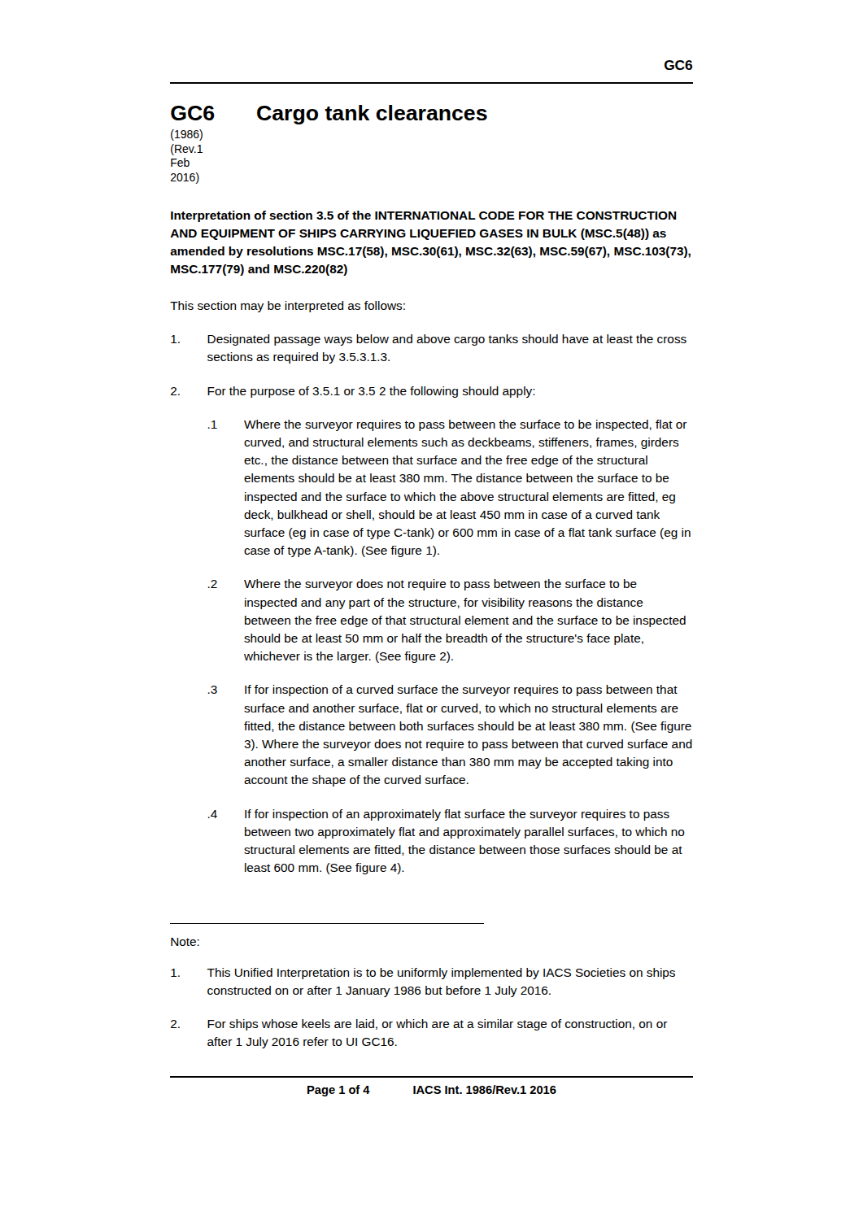GC6
GC6
(1986)
(Rev.1
Feb
2016)
Cargo tank clearances
Interpretation of section 3.5 of the INTERNATIONAL CODE FOR THE CONSTRUCTION AND EQUIPMENT OF SHIPS CARRYING LIQUEFIED GASES IN BULK (MSC.5(48)) as amended by resolutions MSC.17(58), MSC.30(61), MSC.32(63), MSC.59(67), MSC.103(73), MSC.177(79) and MSC.220(82)
This section may be interpreted as follows:
1. Designated passage ways below and above cargo tanks should have at least the cross sections as required by 3.5.3.1.3.
2. For the purpose of 3.5.1 or 3.5 2 the following should apply:
.1 Where the surveyor requires to pass between the surface to be inspected, flat or curved, and structural elements such as deckbeams, stiffeners, frames, girders etc., the distance between that surface and the free edge of the structural elements should be at least 380 mm. The distance between the surface to be inspected and the surface to which the above structural elements are fitted, eg deck, bulkhead or shell, should be at least 450 mm in case of a curved tank surface (eg in case of type C-tank) or 600 mm in case of a flat tank surface (eg in case of type A-tank). (See figure 1).
.2 Where the surveyor does not require to pass between the surface to be inspected and any part of the structure, for visibility reasons the distance between the free edge of that structural element and the surface to be inspected should be at least 50 mm or half the breadth of the structure's face plate, whichever is the larger. (See figure 2).
.3 If for inspection of a curved surface the surveyor requires to pass between that surface and another surface, flat or curved, to which no structural elements are fitted, the distance between both surfaces should be at least 380 mm. (See figure 3). Where the surveyor does not require to pass between that curved surface and another surface, a smaller distance than 380 mm may be accepted taking into account the shape of the curved surface.
.4 If for inspection of an approximately flat surface the surveyor requires to pass between two approximately flat and approximately parallel surfaces, to which no structural elements are fitted, the distance between those surfaces should be at least 600 mm. (See figure 4).
Note:
1. This Unified Interpretation is to be uniformly implemented by IACS Societies on ships constructed on or after 1 January 1986 but before 1 July 2016.
2. For ships whose keels are laid, or which are at a similar stage of construction, on or after 1 July 2016 refer to UI GC16.
Page 1 of 4 IACS Int. 1986/Rev.1 2016